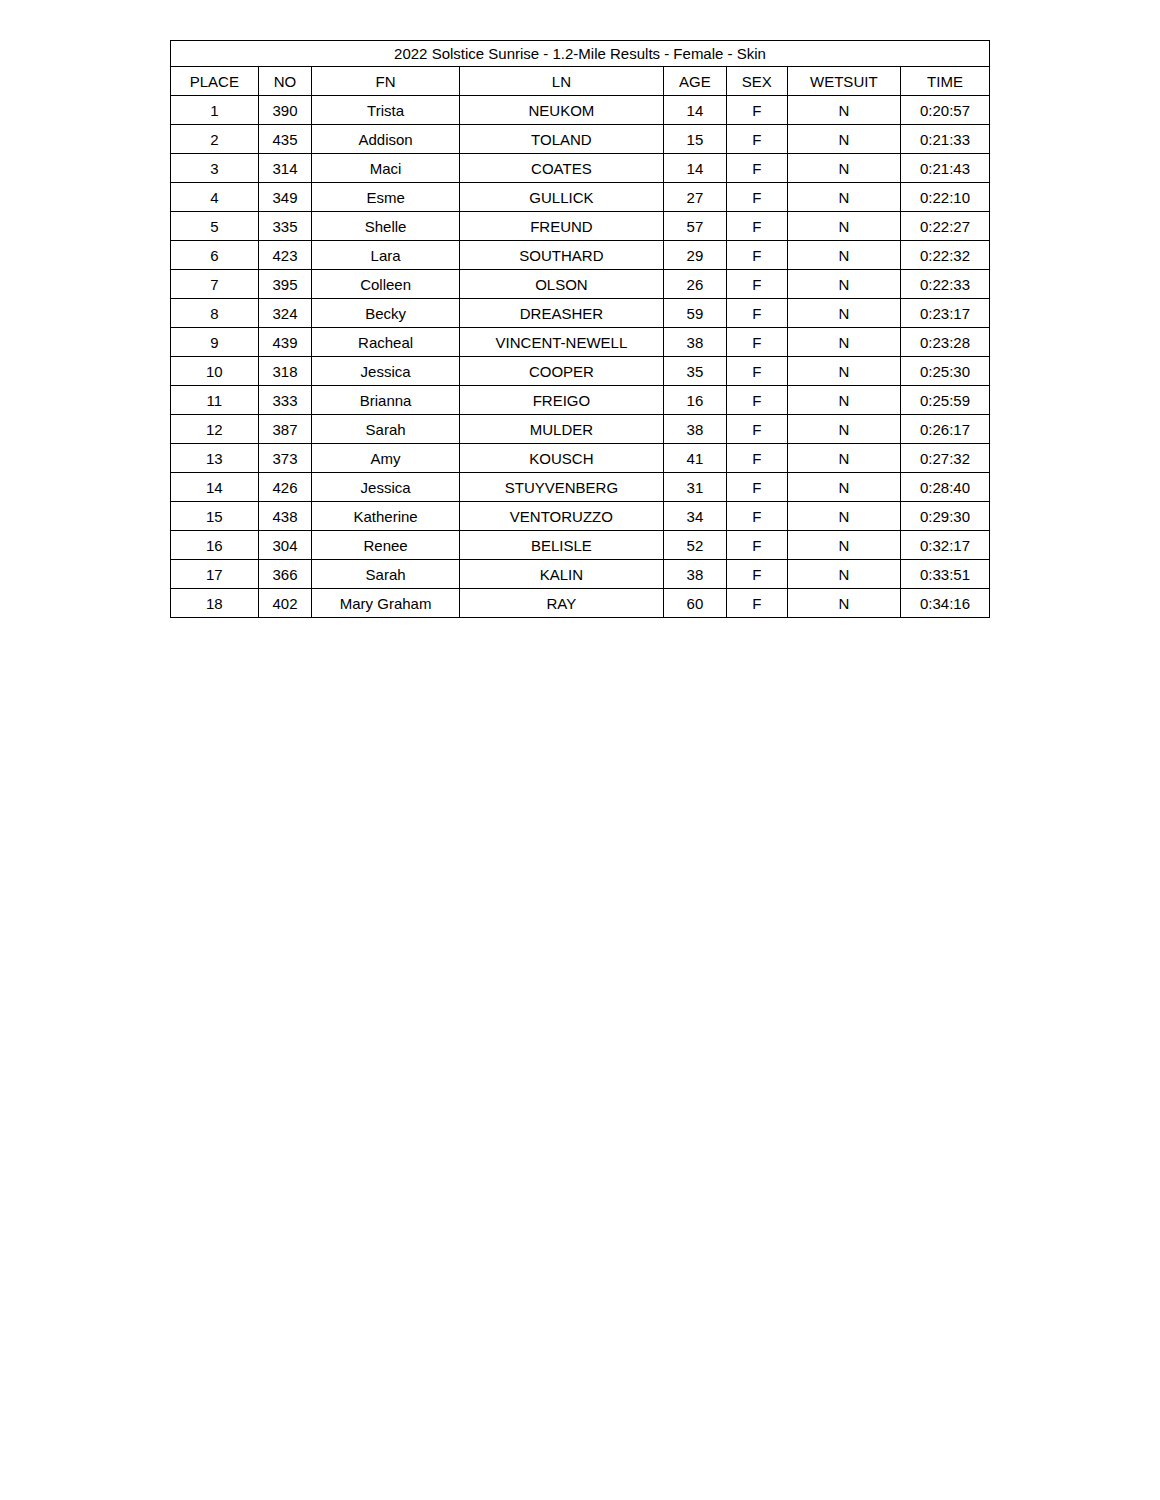2022 Solstice Sunrise - 1.2-Mile Results - Female - Skin
| PLACE | NO | FN | LN | AGE | SEX | WETSUIT | TIME |
| --- | --- | --- | --- | --- | --- | --- | --- |
| 1 | 390 | Trista | NEUKOM | 14 | F | N | 0:20:57 |
| 2 | 435 | Addison | TOLAND | 15 | F | N | 0:21:33 |
| 3 | 314 | Maci | COATES | 14 | F | N | 0:21:43 |
| 4 | 349 | Esme | GULLICK | 27 | F | N | 0:22:10 |
| 5 | 335 | Shelle | FREUND | 57 | F | N | 0:22:27 |
| 6 | 423 | Lara | SOUTHARD | 29 | F | N | 0:22:32 |
| 7 | 395 | Colleen | OLSON | 26 | F | N | 0:22:33 |
| 8 | 324 | Becky | DREASHER | 59 | F | N | 0:23:17 |
| 9 | 439 | Racheal | VINCENT-NEWELL | 38 | F | N | 0:23:28 |
| 10 | 318 | Jessica | COOPER | 35 | F | N | 0:25:30 |
| 11 | 333 | Brianna | FREIGO | 16 | F | N | 0:25:59 |
| 12 | 387 | Sarah | MULDER | 38 | F | N | 0:26:17 |
| 13 | 373 | Amy | KOUSCH | 41 | F | N | 0:27:32 |
| 14 | 426 | Jessica | STUYVENBERG | 31 | F | N | 0:28:40 |
| 15 | 438 | Katherine | VENTORUZZO | 34 | F | N | 0:29:30 |
| 16 | 304 | Renee | BELISLE | 52 | F | N | 0:32:17 |
| 17 | 366 | Sarah | KALIN | 38 | F | N | 0:33:51 |
| 18 | 402 | Mary Graham | RAY | 60 | F | N | 0:34:16 |